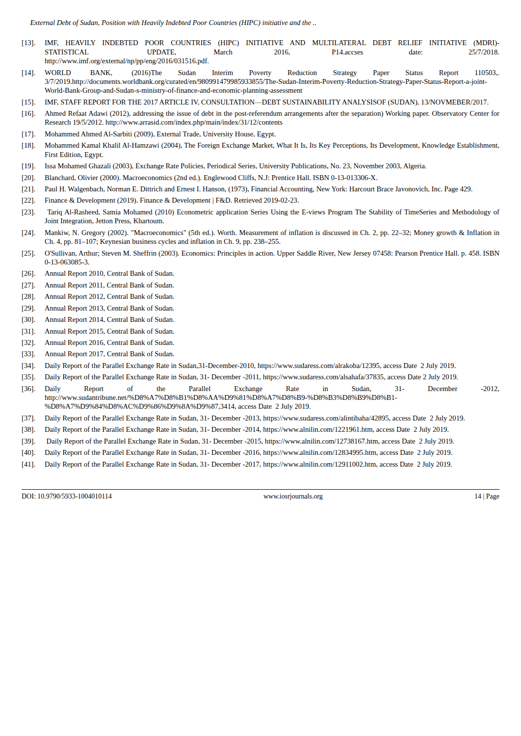External Debt of Sudan, Position with Heavily Indebted Poor Countries (HIPC) initiative and the ..
[13]. IMF, HEAVILY INDEBTED POOR COUNTRIES (HIPC) INITIATIVE AND MULTILATERAL DEBT RELIEF INITIATIVE (MDRI)-STATISTICAL UPDATE, March 2016, P14.accses date: 25/7/2018. http://www.imf.org/external/np/pp/eng/2016/031516.pdf.
[14]. WORLD BANK, (2016)The Sudan Interim Poverty Reduction Strategy Paper Status Report 110503,. 3/7/2019.http://documents.worldbank.org/curated/en/980991479985933855/The-Sudan-Interim-Poverty-Reduction-Strategy-Paper-Status-Report-a-joint-World-Bank-Group-and-Sudan-s-ministry-of-finance-and-economic-planning-assessment
[15]. IMF, STAFF REPORT FOR THE 2017 ARTICLE IV, CONSULTATION—DEBT SUSTAINABILITY ANALYSISOF (SUDAN), 13/NOVMEBER/2017.
[16]. Ahmed Refaat Adawi (2012), addressing the issue of debt in the post-referendum arrangements after the separation) Working paper. Observatory Center for Research 19/5/2012. http://www.arrasid.com/index.php/main/index/31/12/contents
[17]. Mohammed Ahmed Al-Sarbiti (2009), External Trade, University House, Egypt.
[18]. Mohammed Kamal Khalil Al-Hamzawi (2004), The Foreign Exchange Market, What It Is, Its Key Perceptions, Its Development, Knowledge Establishment, First Edition, Egypt.
[19]. Issa Mohamed Ghazali (2003), Exchange Rate Policies, Periodical Series, University Publications, No. 23, November 2003, Algeria.
[20]. Blanchard, Olivier (2000). Macroeconomics (2nd ed.). Englewood Cliffs, N.J: Prentice Hall. ISBN 0-13-013306-X.
[21]. Paul H. Walgenbach, Norman E. Dittrich and Ernest I. Hanson, (1973), Financial Accounting, New York: Harcourt Brace Javonovich, Inc. Page 429.
[22]. Finance & Development (2019). Finance & Development | F&D. Retrieved 2019-02-23.
[23]. Tariq Al-Rasheed, Samia Mohamed (2010) Econometric application Series Using the E-views Program The Stability of TimeSeries and Methodology of Joint Integration, Jetton Press, Khartoum.
[24]. Mankiw, N. Gregory (2002). "Macroeconomics" (5th ed.). Worth. Measurement of inflation is discussed in Ch. 2, pp. 22–32; Money growth & Inflation in Ch. 4, pp. 81–107; Keynesian business cycles and inflation in Ch. 9, pp. 238–255.
[25]. O'Sullivan, Arthur; Steven M. Sheffrin (2003). Economics: Principles in action. Upper Saddle River, New Jersey 07458: Pearson Prentice Hall. p. 458. ISBN 0-13-063085-3.
[26]. Annual Report 2010, Central Bank of Sudan.
[27]. Annual Report 2011, Central Bank of Sudan.
[28]. Annual Report 2012, Central Bank of Sudan.
[29]. Annual Report 2013, Central Bank of Sudan.
[30]. Annual Report 2014, Central Bank of Sudan.
[31]. Annual Report 2015, Central Bank of Sudan.
[32]. Annual Report 2016, Central Bank of Sudan.
[33]. Annual Report 2017, Central Bank of Sudan.
[34]. Daily Report of the Parallel Exchange Rate in Sudan,31-December-2010, https://www.sudaress.com/alrakoba/12395, access Date 2 July 2019.
[35]. Daily Report of the Parallel Exchange Rate in Sudan, 31- December -2011, https://www.sudaress.com/alsahafa/37835, access Date 2 July 2019.
[36]. Daily Report of the Parallel Exchange Rate in Sudan, 31- December -2012, http://www.sudantribune.net/%D8%A7%D8%B1%D8%AA%D9%81%D8%A7%D8%B9-%D8%B3%D8%B9%D8%B1-%D8%A7%D9%84%D8%AC%D9%86%D9%8A%D9%87,3414, access Date 2 July 2019.
[37]. Daily Report of the Parallel Exchange Rate in Sudan, 31- December -2013, https://www.sudaress.com/alintibaha/42895, access Date 2 July 2019.
[38]. Daily Report of the Parallel Exchange Rate in Sudan, 31- December -2014, https://www.alnilin.com/1221961.htm, access Date 2 July 2019.
[39]. Daily Report of the Parallel Exchange Rate in Sudan, 31- December -2015, https://www.alnilin.com/12738167.htm, access Date 2 July 2019.
[40]. Daily Report of the Parallel Exchange Rate in Sudan, 31- December -2016, https://www.alnilin.com/12834995.htm, access Date 2 July 2019.
[41]. Daily Report of the Parallel Exchange Rate in Sudan, 31- December -2017, https://www.alnilin.com/12911002.htm, access Date 2 July 2019.
DOI: 10.9790/5933-1004010114 www.iosrjournals.org 14 | Page